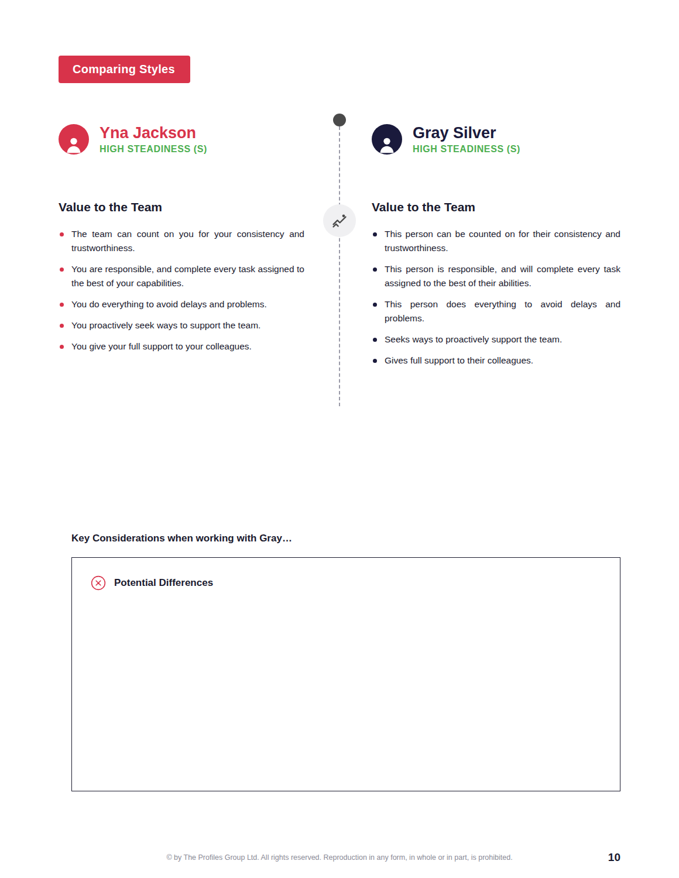Comparing Styles
Yna Jackson
HIGH STEADINESS (S)
Value to the Team
The team can count on you for your consistency and trustworthiness.
You are responsible, and complete every task assigned to the best of your capabilities.
You do everything to avoid delays and problems.
You proactively seek ways to support the team.
You give your full support to your colleagues.
Gray Silver
HIGH STEADINESS (S)
Value to the Team
This person can be counted on for their consistency and trustworthiness.
This person is responsible, and will complete every task assigned to the best of their abilities.
This person does everything to avoid delays and problems.
Seeks ways to proactively support the team.
Gives full support to their colleagues.
Key Considerations when working with Gray…
Potential Differences
© by The Profiles Group Ltd. All rights reserved. Reproduction in any form, in whole or in part, is prohibited.
10